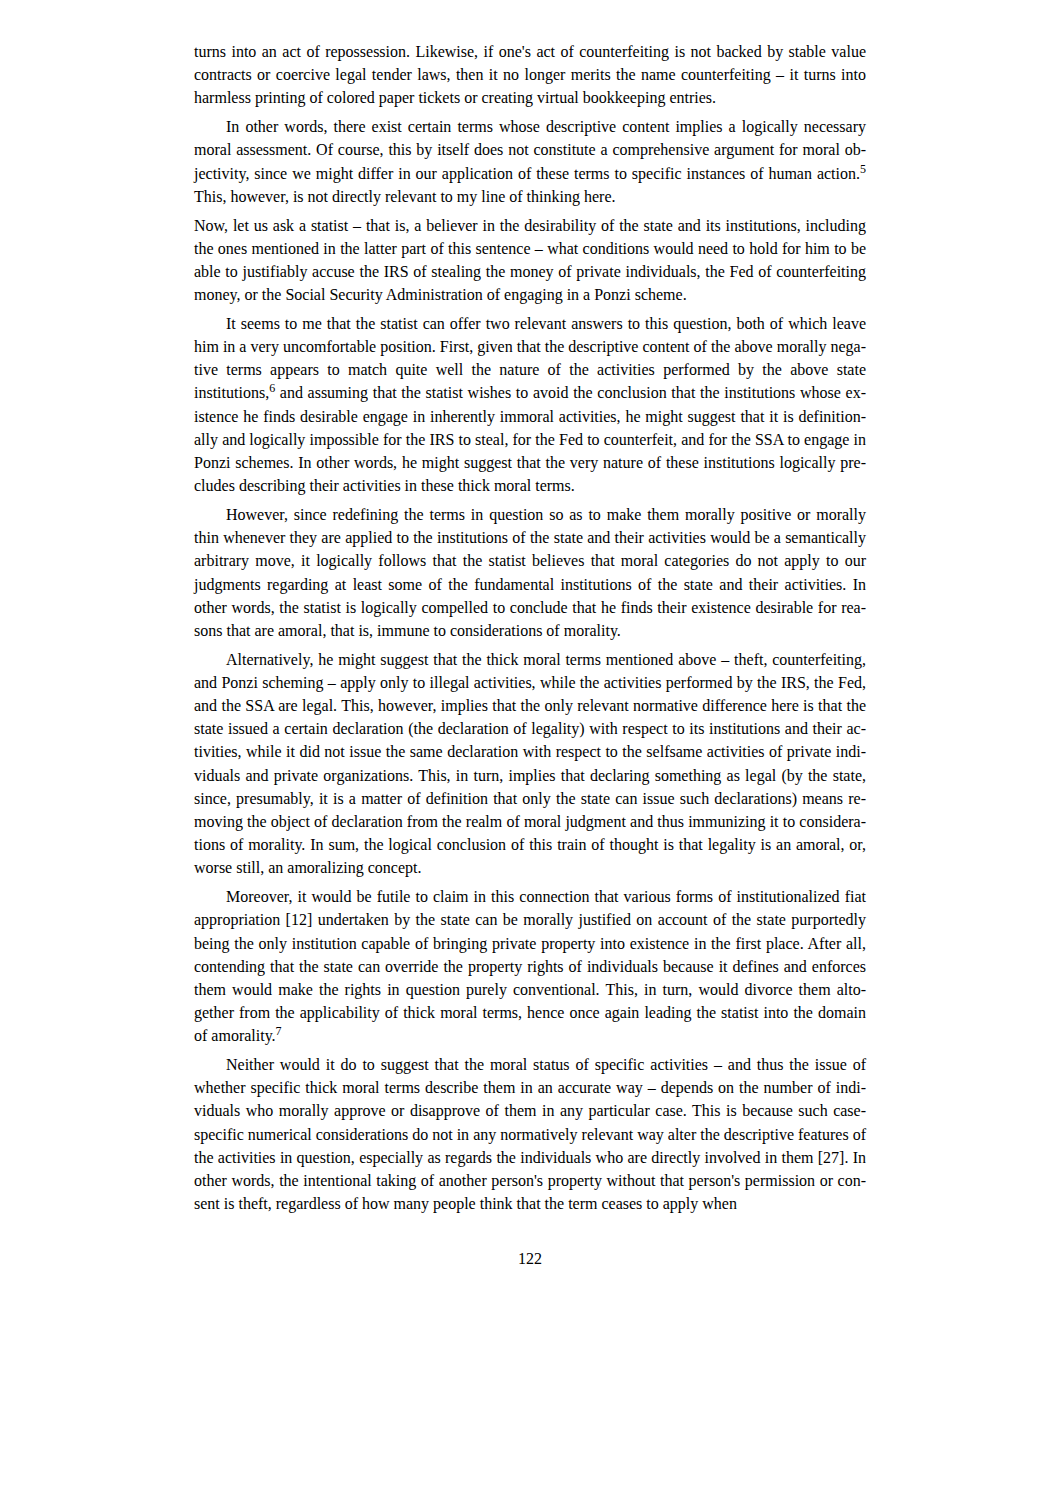turns into an act of repossession. Likewise, if one's act of counterfeiting is not backed by stable value contracts or coercive legal tender laws, then it no longer merits the name counterfeiting – it turns into harmless printing of colored paper tickets or creating virtual bookkeeping entries.
In other words, there exist certain terms whose descriptive content implies a logically necessary moral assessment. Of course, this by itself does not constitute a comprehensive argument for moral objectivity, since we might differ in our application of these terms to specific instances of human action.5 This, however, is not directly relevant to my line of thinking here.
Now, let us ask a statist – that is, a believer in the desirability of the state and its institutions, including the ones mentioned in the latter part of this sentence – what conditions would need to hold for him to be able to justifiably accuse the IRS of stealing the money of private individuals, the Fed of counterfeiting money, or the Social Security Administration of engaging in a Ponzi scheme.
It seems to me that the statist can offer two relevant answers to this question, both of which leave him in a very uncomfortable position. First, given that the descriptive content of the above morally negative terms appears to match quite well the nature of the activities performed by the above state institutions,6 and assuming that the statist wishes to avoid the conclusion that the institutions whose existence he finds desirable engage in inherently immoral activities, he might suggest that it is definitionally and logically impossible for the IRS to steal, for the Fed to counterfeit, and for the SSA to engage in Ponzi schemes. In other words, he might suggest that the very nature of these institutions logically precludes describing their activities in these thick moral terms.
However, since redefining the terms in question so as to make them morally positive or morally thin whenever they are applied to the institutions of the state and their activities would be a semantically arbitrary move, it logically follows that the statist believes that moral categories do not apply to our judgments regarding at least some of the fundamental institutions of the state and their activities. In other words, the statist is logically compelled to conclude that he finds their existence desirable for reasons that are amoral, that is, immune to considerations of morality.
Alternatively, he might suggest that the thick moral terms mentioned above – theft, counterfeiting, and Ponzi scheming – apply only to illegal activities, while the activities performed by the IRS, the Fed, and the SSA are legal. This, however, implies that the only relevant normative difference here is that the state issued a certain declaration (the declaration of legality) with respect to its institutions and their activities, while it did not issue the same declaration with respect to the selfsame activities of private individuals and private organizations. This, in turn, implies that declaring something as legal (by the state, since, presumably, it is a matter of definition that only the state can issue such declarations) means removing the object of declaration from the realm of moral judgment and thus immunizing it to considerations of morality. In sum, the logical conclusion of this train of thought is that legality is an amoral, or, worse still, an amoralizing concept.
Moreover, it would be futile to claim in this connection that various forms of institutionalized fiat appropriation [12] undertaken by the state can be morally justified on account of the state purportedly being the only institution capable of bringing private property into existence in the first place. After all, contending that the state can override the property rights of individuals because it defines and enforces them would make the rights in question purely conventional. This, in turn, would divorce them altogether from the applicability of thick moral terms, hence once again leading the statist into the domain of amorality.7
Neither would it do to suggest that the moral status of specific activities – and thus the issue of whether specific thick moral terms describe them in an accurate way – depends on the number of individuals who morally approve or disapprove of them in any particular case. This is because such case-specific numerical considerations do not in any normatively relevant way alter the descriptive features of the activities in question, especially as regards the individuals who are directly involved in them [27]. In other words, the intentional taking of another person's property without that person's permission or consent is theft, regardless of how many people think that the term ceases to apply when
122